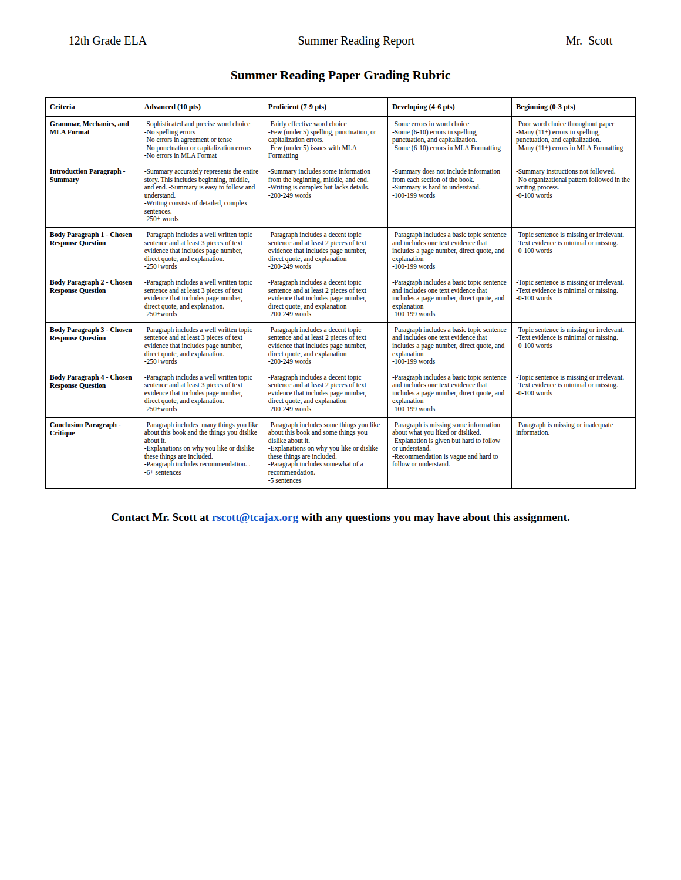12th Grade ELA Summer Reading Report Mr. Scott
Summer Reading Paper Grading Rubric
| Criteria | Advanced (10 pts) | Proficient (7-9 pts) | Developing (4-6 pts) | Beginning (0-3 pts) |
| --- | --- | --- | --- | --- |
| Grammar, Mechanics, and MLA Format | -Sophisticated and precise word choice -No spelling errors -No errors in agreement or tense -No punctuation or capitalization errors -No errors in MLA Format | -Fairly effective word choice -Few (under 5) spelling, punctuation, or capitalization errors. -Few (under 5) issues with MLA Formatting | -Some errors in word choice -Some (6-10) errors in spelling, punctuation, and capitalization. -Some (6-10) errors in MLA Formatting | -Poor word choice throughout paper -Many (11+) errors in spelling, punctuation, and capitalization. -Many (11+) errors in MLA Formatting |
| Introduction Paragraph - Summary | -Summary accurately represents the entire story. This includes beginning, middle, and end. -Summary is easy to follow and understand. -Writing consists of detailed, complex sentences. -250+ words | -Summary includes some information from the beginning, middle, and end. -Writing is complex but lacks details. -200-249 words | -Summary does not include information from each section of the book. -Summary is hard to understand. -100-199 words | -Summary instructions not followed. -No organizational pattern followed in the writing process. -0-100 words |
| Body Paragraph 1 - Chosen Response Question | -Paragraph includes a well written topic sentence and at least 3 pieces of text evidence that includes page number, direct quote, and explanation. -250+words | -Paragraph includes a decent topic sentence and at least 2 pieces of text evidence that includes page number, direct quote, and explanation -200-249 words | -Paragraph includes a basic topic sentence and includes one text evidence that includes a page number, direct quote, and explanation -100-199 words | -Topic sentence is missing or irrelevant. -Text evidence is minimal or missing. -0-100 words |
| Body Paragraph 2 - Chosen Response Question | -Paragraph includes a well written topic sentence and at least 3 pieces of text evidence that includes page number, direct quote, and explanation. -250+words | -Paragraph includes a decent topic sentence and at least 2 pieces of text evidence that includes page number, direct quote, and explanation -200-249 words | -Paragraph includes a basic topic sentence and includes one text evidence that includes a page number, direct quote, and explanation -100-199 words | -Topic sentence is missing or irrelevant. -Text evidence is minimal or missing. -0-100 words |
| Body Paragraph 3 - Chosen Response Question | -Paragraph includes a well written topic sentence and at least 3 pieces of text evidence that includes page number, direct quote, and explanation. -250+words | -Paragraph includes a decent topic sentence and at least 2 pieces of text evidence that includes page number, direct quote, and explanation -200-249 words | -Paragraph includes a basic topic sentence and includes one text evidence that includes a page number, direct quote, and explanation -100-199 words | -Topic sentence is missing or irrelevant. -Text evidence is minimal or missing. -0-100 words |
| Body Paragraph 4 - Chosen Response Question | -Paragraph includes a well written topic sentence and at least 3 pieces of text evidence that includes page number, direct quote, and explanation. -250+words | -Paragraph includes a decent topic sentence and at least 2 pieces of text evidence that includes page number, direct quote, and explanation -200-249 words | -Paragraph includes a basic topic sentence and includes one text evidence that includes a page number, direct quote, and explanation -100-199 words | -Topic sentence is missing or irrelevant. -Text evidence is minimal or missing. -0-100 words |
| Conclusion Paragraph - Critique | -Paragraph includes many things you like about this book and the things you dislike about it. -Explanations on why you like or dislike these things are included. -Paragraph includes recommendation. . -6+ sentences | -Paragraph includes some things you like about this book and some things you dislike about it. -Explanations on why you like or dislike these things are included. -Paragraph includes somewhat of a recommendation. -5 sentences | -Paragraph is missing some information about what you liked or disliked. -Explanation is given but hard to follow or understand. -Recommendation is vague and hard to follow or understand. | -Paragraph is missing or inadequate information. |
Contact Mr. Scott at rscott@tcajax.org with any questions you may have about this assignment.